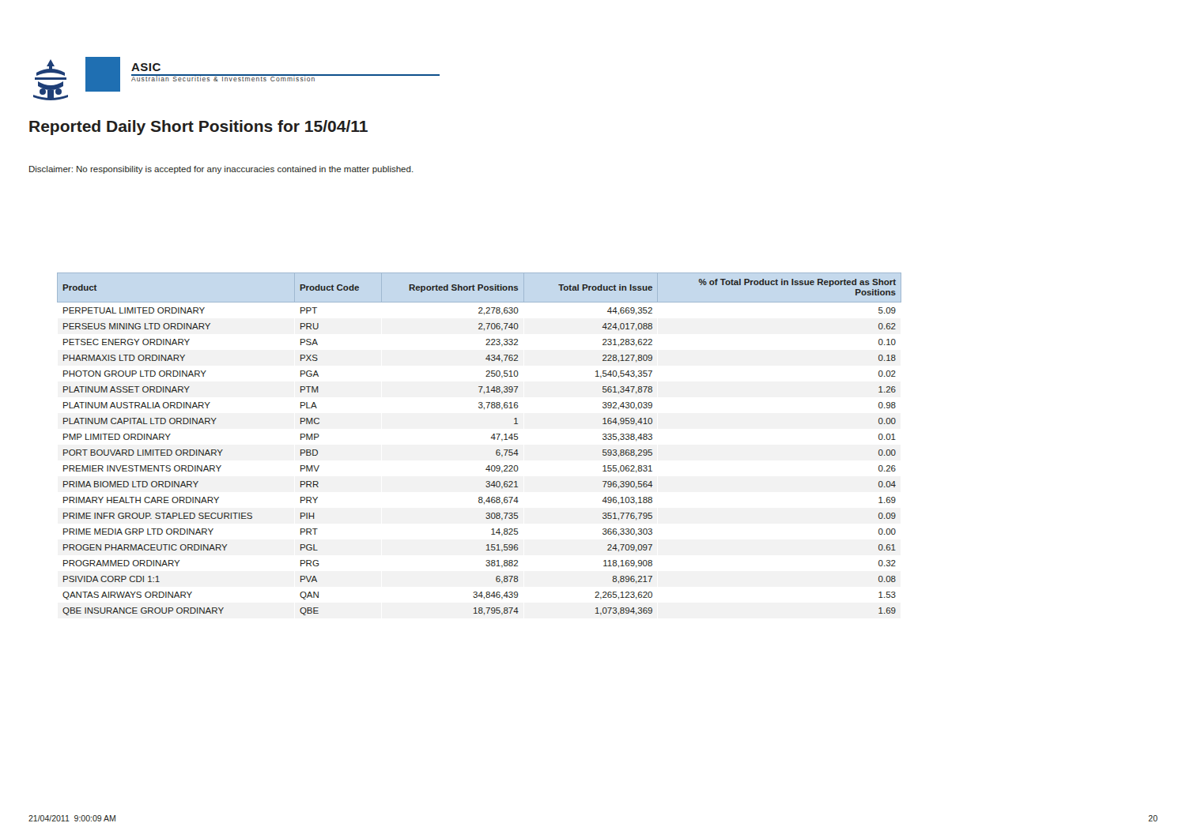ASIC
Australian Securities & Investments Commission
Reported Daily Short Positions for 15/04/11
Disclaimer: No responsibility is accepted for any inaccuracies contained in the matter published.
| Product | Product Code | Reported Short Positions | Total Product in Issue | % of Total Product in Issue Reported as Short Positions |
| --- | --- | --- | --- | --- |
| PERPETUAL LIMITED ORDINARY | PPT | 2,278,630 | 44,669,352 | 5.09 |
| PERSEUS MINING LTD ORDINARY | PRU | 2,706,740 | 424,017,088 | 0.62 |
| PETSEC ENERGY ORDINARY | PSA | 223,332 | 231,283,622 | 0.10 |
| PHARMAXIS LTD ORDINARY | PXS | 434,762 | 228,127,809 | 0.18 |
| PHOTON GROUP LTD ORDINARY | PGA | 250,510 | 1,540,543,357 | 0.02 |
| PLATINUM ASSET ORDINARY | PTM | 7,148,397 | 561,347,878 | 1.26 |
| PLATINUM AUSTRALIA ORDINARY | PLA | 3,788,616 | 392,430,039 | 0.98 |
| PLATINUM CAPITAL LTD ORDINARY | PMC | 1 | 164,959,410 | 0.00 |
| PMP LIMITED ORDINARY | PMP | 47,145 | 335,338,483 | 0.01 |
| PORT BOUVARD LIMITED ORDINARY | PBD | 6,754 | 593,868,295 | 0.00 |
| PREMIER INVESTMENTS ORDINARY | PMV | 409,220 | 155,062,831 | 0.26 |
| PRIMA BIOMED LTD ORDINARY | PRR | 340,621 | 796,390,564 | 0.04 |
| PRIMARY HEALTH CARE ORDINARY | PRY | 8,468,674 | 496,103,188 | 1.69 |
| PRIME INFR GROUP. STAPLED SECURITIES | PIH | 308,735 | 351,776,795 | 0.09 |
| PRIME MEDIA GRP LTD ORDINARY | PRT | 14,825 | 366,330,303 | 0.00 |
| PROGEN PHARMACEUTIC ORDINARY | PGL | 151,596 | 24,709,097 | 0.61 |
| PROGRAMMED ORDINARY | PRG | 381,882 | 118,169,908 | 0.32 |
| PSIVIDA CORP CDI 1:1 | PVA | 6,878 | 8,896,217 | 0.08 |
| QANTAS AIRWAYS ORDINARY | QAN | 34,846,439 | 2,265,123,620 | 1.53 |
| QBE INSURANCE GROUP ORDINARY | QBE | 18,795,874 | 1,073,894,369 | 1.69 |
21/04/2011 9:00:09 AM
20